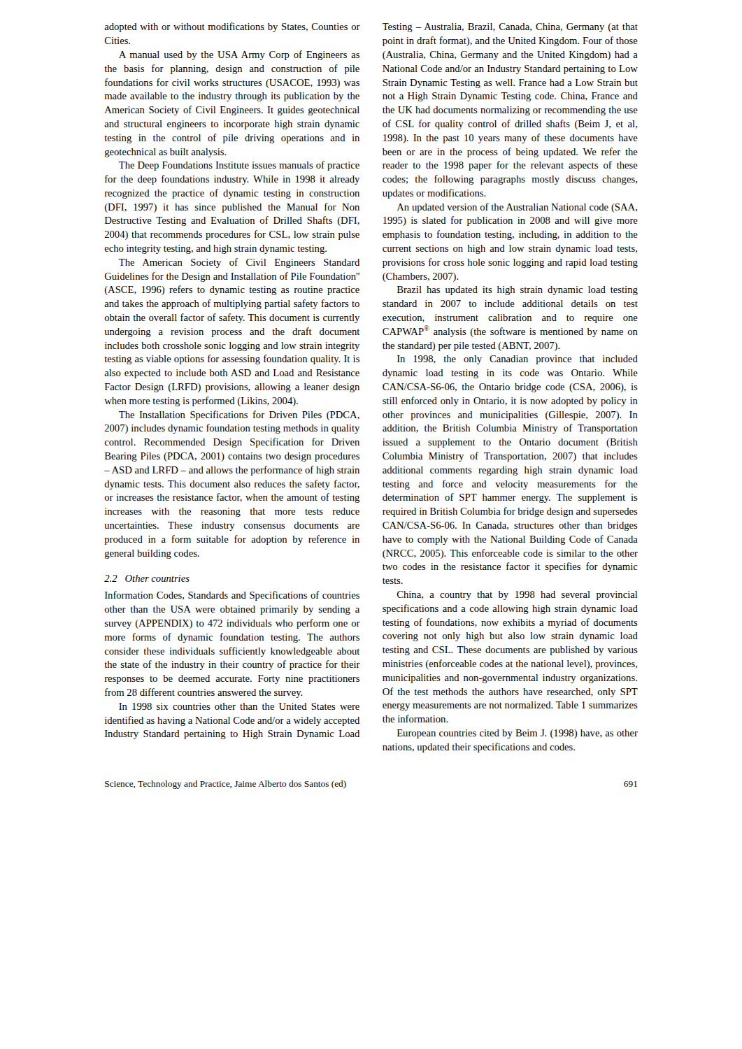adopted with or without modifications by States, Counties or Cities.
A manual used by the USA Army Corp of Engineers as the basis for planning, design and construction of pile foundations for civil works structures (USACOE, 1993) was made available to the industry through its publication by the American Society of Civil Engineers. It guides geotechnical and structural engineers to incorporate high strain dynamic testing in the control of pile driving operations and in geotechnical as built analysis.
The Deep Foundations Institute issues manuals of practice for the deep foundations industry. While in 1998 it already recognized the practice of dynamic testing in construction (DFI, 1997) it has since published the Manual for Non Destructive Testing and Evaluation of Drilled Shafts (DFI, 2004) that recommends procedures for CSL, low strain pulse echo integrity testing, and high strain dynamic testing.
The American Society of Civil Engineers Standard Guidelines for the Design and Installation of Pile Foundation'' (ASCE, 1996) refers to dynamic testing as routine practice and takes the approach of multiplying partial safety factors to obtain the overall factor of safety. This document is currently undergoing a revision process and the draft document includes both crosshole sonic logging and low strain integrity testing as viable options for assessing foundation quality. It is also expected to include both ASD and Load and Resistance Factor Design (LRFD) provisions, allowing a leaner design when more testing is performed (Likins, 2004).
The Installation Specifications for Driven Piles (PDCA, 2007) includes dynamic foundation testing methods in quality control. Recommended Design Specification for Driven Bearing Piles (PDCA, 2001) contains two design procedures – ASD and LRFD – and allows the performance of high strain dynamic tests. This document also reduces the safety factor, or increases the resistance factor, when the amount of testing increases with the reasoning that more tests reduce uncertainties. These industry consensus documents are produced in a form suitable for adoption by reference in general building codes.
2.2 Other countries
Information Codes, Standards and Specifications of countries other than the USA were obtained primarily by sending a survey (APPENDIX) to 472 individuals who perform one or more forms of dynamic foundation testing. The authors consider these individuals sufficiently knowledgeable about the state of the industry in their country of practice for their responses to be deemed accurate. Forty nine practitioners from 28 different countries answered the survey.
In 1998 six countries other than the United States were identified as having a National Code and/or a widely accepted Industry Standard pertaining to High Strain Dynamic Load Testing – Australia, Brazil, Canada, China, Germany (at that point in draft format), and the United Kingdom. Four of those (Australia, China, Germany and the United Kingdom) had a National Code and/or an Industry Standard pertaining to Low Strain Dynamic Testing as well. France had a Low Strain but not a High Strain Dynamic Testing code. China, France and the UK had documents normalizing or recommending the use of CSL for quality control of drilled shafts (Beim J, et al, 1998). In the past 10 years many of these documents have been or are in the process of being updated. We refer the reader to the 1998 paper for the relevant aspects of these codes; the following paragraphs mostly discuss changes, updates or modifications.
An updated version of the Australian National code (SAA, 1995) is slated for publication in 2008 and will give more emphasis to foundation testing, including, in addition to the current sections on high and low strain dynamic load tests, provisions for cross hole sonic logging and rapid load testing (Chambers, 2007).
Brazil has updated its high strain dynamic load testing standard in 2007 to include additional details on test execution, instrument calibration and to require one CAPWAP® analysis (the software is mentioned by name on the standard) per pile tested (ABNT, 2007).
In 1998, the only Canadian province that included dynamic load testing in its code was Ontario. While CAN/CSA-S6-06, the Ontario bridge code (CSA, 2006), is still enforced only in Ontario, it is now adopted by policy in other provinces and municipalities (Gillespie, 2007). In addition, the British Columbia Ministry of Transportation issued a supplement to the Ontario document (British Columbia Ministry of Transportation, 2007) that includes additional comments regarding high strain dynamic load testing and force and velocity measurements for the determination of SPT hammer energy. The supplement is required in British Columbia for bridge design and supersedes CAN/CSA-S6-06. In Canada, structures other than bridges have to comply with the National Building Code of Canada (NRCC, 2005). This enforceable code is similar to the other two codes in the resistance factor it specifies for dynamic tests.
China, a country that by 1998 had several provincial specifications and a code allowing high strain dynamic load testing of foundations, now exhibits a myriad of documents covering not only high but also low strain dynamic load testing and CSL. These documents are published by various ministries (enforceable codes at the national level), provinces, municipalities and non-governmental industry organizations. Of the test methods the authors have researched, only SPT energy measurements are not normalized. Table 1 summarizes the information.
European countries cited by Beim J. (1998) have, as other nations, updated their specifications and codes.
Science, Technology and Practice, Jaime Alberto dos Santos (ed) 691